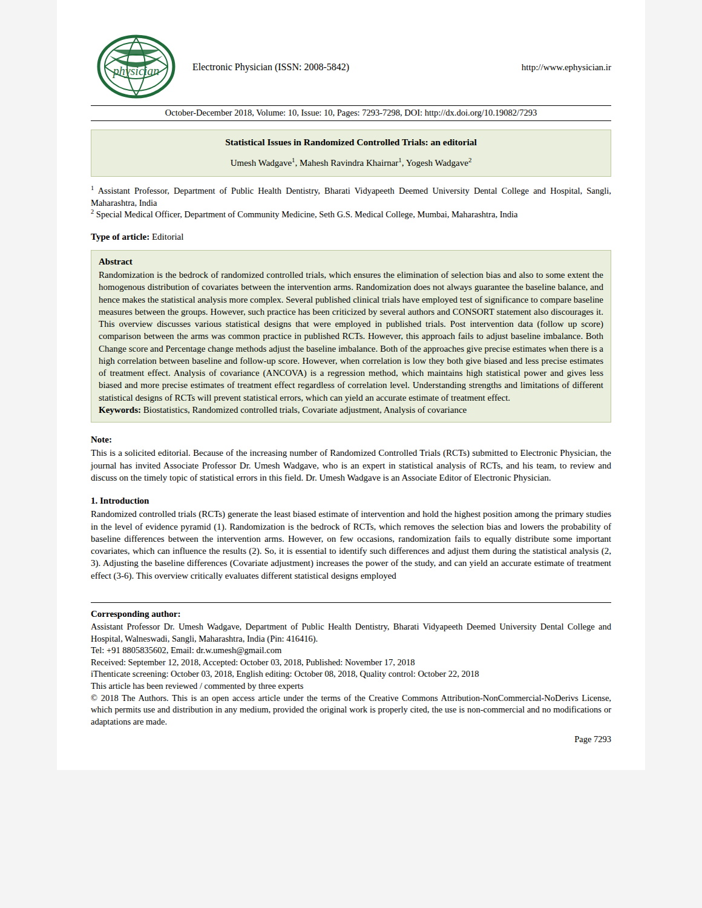physician
Electronic Physician (ISSN: 2008-5842) http://www.ephysician.ir
October-December 2018, Volume: 10, Issue: 10, Pages: 7293-7298, DOI: http://dx.doi.org/10.19082/7293
Statistical Issues in Randomized Controlled Trials: an editorial
Umesh Wadgave1, Mahesh Ravindra Khairnar1, Yogesh Wadgave2
1 Assistant Professor, Department of Public Health Dentistry, Bharati Vidyapeeth Deemed University Dental College and Hospital, Sangli, Maharashtra, India
2 Special Medical Officer, Department of Community Medicine, Seth G.S. Medical College, Mumbai, Maharashtra, India
Type of article: Editorial
Abstract
Randomization is the bedrock of randomized controlled trials, which ensures the elimination of selection bias and also to some extent the homogenous distribution of covariates between the intervention arms. Randomization does not always guarantee the baseline balance, and hence makes the statistical analysis more complex. Several published clinical trials have employed test of significance to compare baseline measures between the groups. However, such practice has been criticized by several authors and CONSORT statement also discourages it. This overview discusses various statistical designs that were employed in published trials. Post intervention data (follow up score) comparison between the arms was common practice in published RCTs. However, this approach fails to adjust baseline imbalance. Both Change score and Percentage change methods adjust the baseline imbalance. Both of the approaches give precise estimates when there is a high correlation between baseline and follow-up score. However, when correlation is low they both give biased and less precise estimates of treatment effect. Analysis of covariance (ANCOVA) is a regression method, which maintains high statistical power and gives less biased and more precise estimates of treatment effect regardless of correlation level. Understanding strengths and limitations of different statistical designs of RCTs will prevent statistical errors, which can yield an accurate estimate of treatment effect.
Keywords: Biostatistics, Randomized controlled trials, Covariate adjustment, Analysis of covariance
Note:
This is a solicited editorial. Because of the increasing number of Randomized Controlled Trials (RCTs) submitted to Electronic Physician, the journal has invited Associate Professor Dr. Umesh Wadgave, who is an expert in statistical analysis of RCTs, and his team, to review and discuss on the timely topic of statistical errors in this field. Dr. Umesh Wadgave is an Associate Editor of Electronic Physician.
1. Introduction
Randomized controlled trials (RCTs) generate the least biased estimate of intervention and hold the highest position among the primary studies in the level of evidence pyramid (1). Randomization is the bedrock of RCTs, which removes the selection bias and lowers the probability of baseline differences between the intervention arms. However, on few occasions, randomization fails to equally distribute some important covariates, which can influence the results (2). So, it is essential to identify such differences and adjust them during the statistical analysis (2, 3). Adjusting the baseline differences (Covariate adjustment) increases the power of the study, and can yield an accurate estimate of treatment effect (3-6). This overview critically evaluates different statistical designs employed
Corresponding author:
Assistant Professor Dr. Umesh Wadgave, Department of Public Health Dentistry, Bharati Vidyapeeth Deemed University Dental College and Hospital, Walneswadi, Sangli, Maharashtra, India (Pin: 416416).
Tel: +91 8805835602, Email: dr.w.umesh@gmail.com
Received: September 12, 2018, Accepted: October 03, 2018, Published: November 17, 2018
iThenticate screening: October 03, 2018, English editing: October 08, 2018, Quality control: October 22, 2018
This article has been reviewed / commented by three experts
© 2018 The Authors. This is an open access article under the terms of the Creative Commons Attribution-NonCommercial-NoDerivs License, which permits use and distribution in any medium, provided the original work is properly cited, the use is non-commercial and no modifications or adaptations are made.
Page 7293